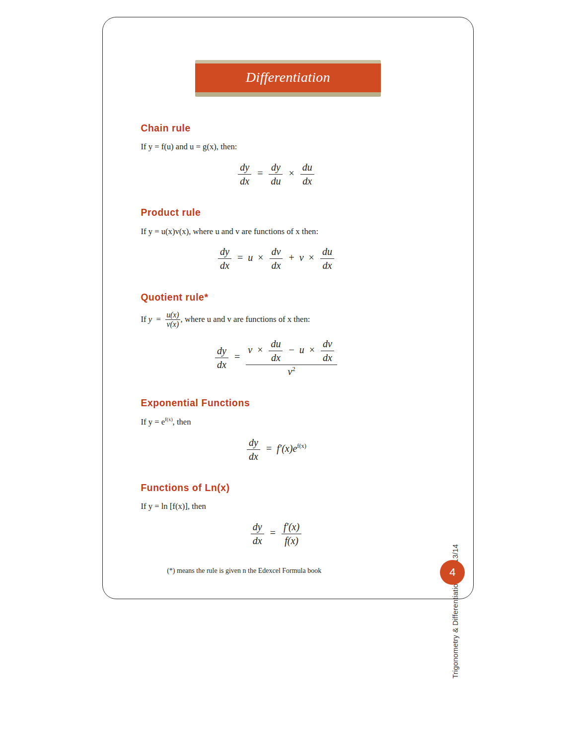Differentiation
Chain rule
If y = f(u) and u = g(x), then:
dy dx = dy du × du dx
Product rule
If y = u(x)v(x), where u and v are functions of x then:
dy dx = u × dv dx + v × du dx
Quotient rule*
If y = u(x) v(x), where u and v are functions of x then:
dy dx = v × du dx − u × dv dx v2
Exponential Functions
If y = ef(x), then
dy dx = f′(x)ef(x)
Functions of Ln(x)
If y = ln [f(x)], then
dy dx = f′(x) f(x)
(*) means the rule is given n the Edexcel Formula book
Trigonometry & Differentiation | 2013/14
4